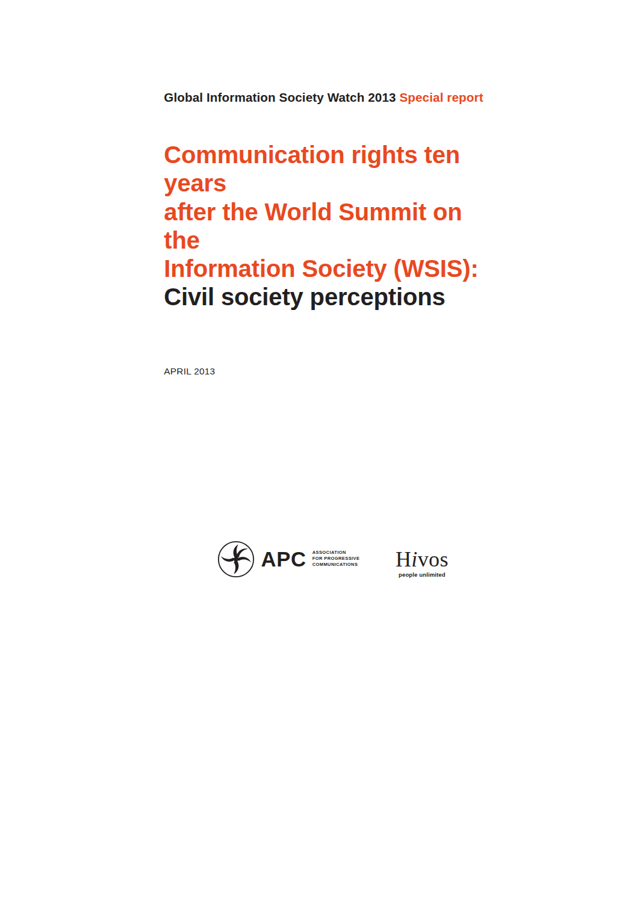Global Information Society Watch 2013 Special report
Communication rights ten years after the World Summit on the Information Society (WSIS): Civil society perceptions
APRIL 2013
APC
Association
for Progressive
Communications
Hivos
people unlimited